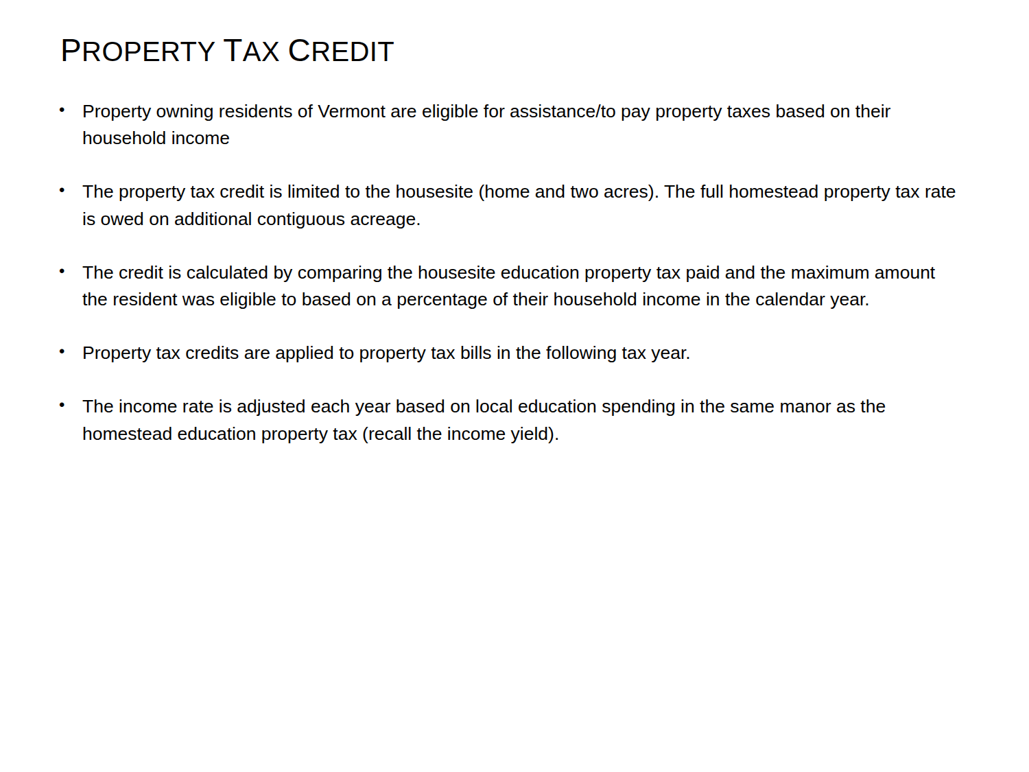PROPERTY TAX CREDIT
Property owning residents of Vermont are eligible for assistance/to pay property taxes based on their household income
The property tax credit is limited to the housesite (home and two acres). The full homestead property tax rate is owed on additional contiguous acreage.
The credit is calculated by comparing the housesite education property tax paid and the maximum amount the resident was eligible to based on a percentage of their household income in the calendar year.
Property tax credits are applied to property tax bills in the following tax year.
The income rate is adjusted each year based on local education spending in the same manor as the homestead education property tax (recall the income yield).